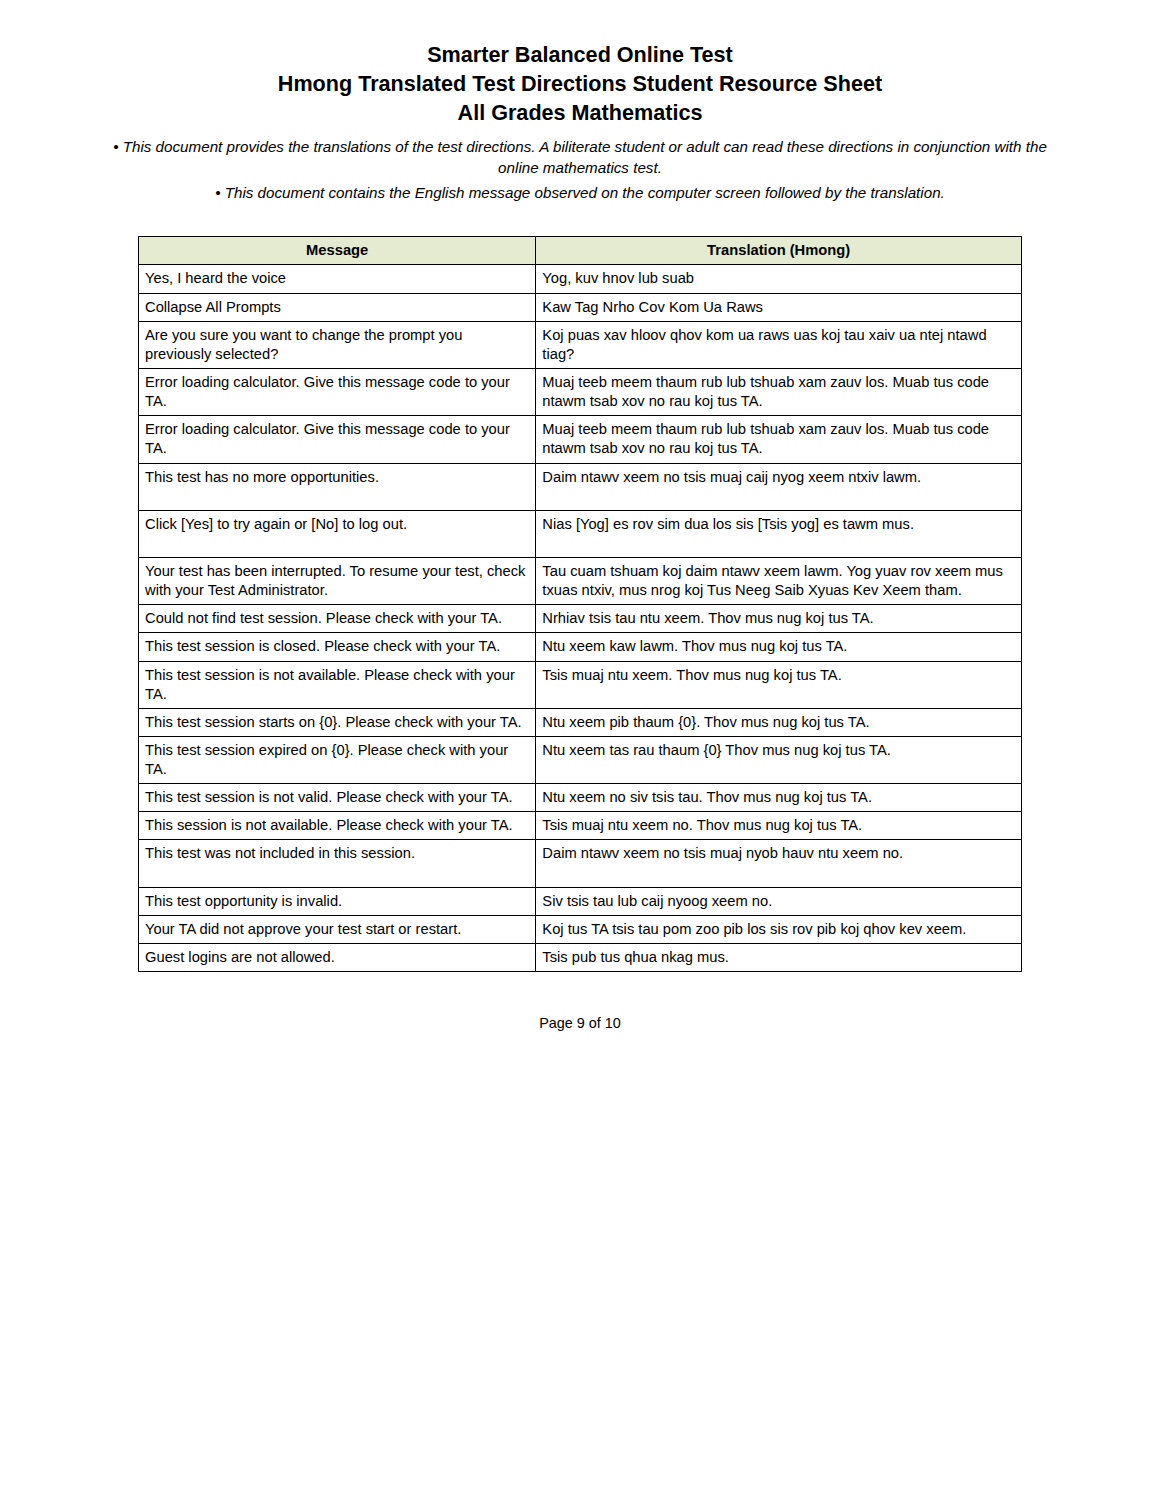Smarter Balanced Online Test Hmong Translated Test Directions Student Resource Sheet All Grades Mathematics
• This document provides the translations of the test directions. A biliterate student or adult can read these directions in conjunction with the online mathematics test.
• This document contains the English message observed on the computer screen followed by the translation.
Translated test directions messages
| Message | Translation (Hmong) |
| --- | --- |
| Yes, I heard the voice | Yog, kuv hnov lub suab |
| Collapse All Prompts | Kaw Tag Nrho Cov Kom Ua Raws |
| Are you sure you want to change the prompt you previously selected? | Koj puas xav hloov qhov kom ua raws uas koj tau xaiv ua ntej ntawd tiag? |
| Error loading calculator. Give this message code to your TA. | Muaj teeb meem thaum rub lub tshuab xam zauv los. Muab tus code ntawm tsab xov no rau koj tus TA. |
| Error loading calculator. Give this message code to your TA. | Muaj teeb meem thaum rub lub tshuab xam zauv los. Muab tus code ntawm tsab xov no rau koj tus TA. |
| This test has no more opportunities. | Daim ntawv xeem no tsis muaj caij nyog xeem ntxiv lawm. |
| Click [Yes] to try again or [No] to log out. | Nias [Yog] es rov sim dua los sis [Tsis yog] es tawm mus. |
| Your test has been interrupted. To resume your test, check with your Test Administrator. | Tau cuam tshuam koj daim ntawv xeem lawm. Yog yuav rov xeem mus txuas ntxiv, mus nrog koj Tus Neeg Saib Xyuas Kev Xeem tham. |
| Could not find test session. Please check with your TA. | Nrhiav tsis tau ntu xeem. Thov mus nug koj tus TA. |
| This test session is closed. Please check with your TA. | Ntu xeem kaw lawm. Thov mus nug koj tus TA. |
| This test session is not available. Please check with your TA. | Tsis muaj ntu xeem. Thov mus nug koj tus TA. |
| This test session starts on {0}. Please check with your TA. | Ntu xeem pib thaum {0}. Thov mus nug koj tus TA. |
| This test session expired on {0}. Please check with your TA. | Ntu xeem tas rau thaum {0} Thov mus nug koj tus TA. |
| This test session is not valid. Please check with your TA. | Ntu xeem no siv tsis tau. Thov mus nug koj tus TA. |
| This session is not available. Please check with your TA. | Tsis muaj ntu xeem no. Thov mus nug koj tus TA. |
| This test was not included in this session. | Daim ntawv xeem no tsis muaj nyob hauv ntu xeem no. |
| This test opportunity is invalid. | Siv tsis tau lub caij nyoog xeem no. |
| Your TA did not approve your test start or restart. | Koj tus TA tsis tau pom zoo pib los sis rov pib koj qhov kev xeem. |
| Guest logins are not allowed. | Tsis pub tus qhua nkag mus. |
Page 9 of 10